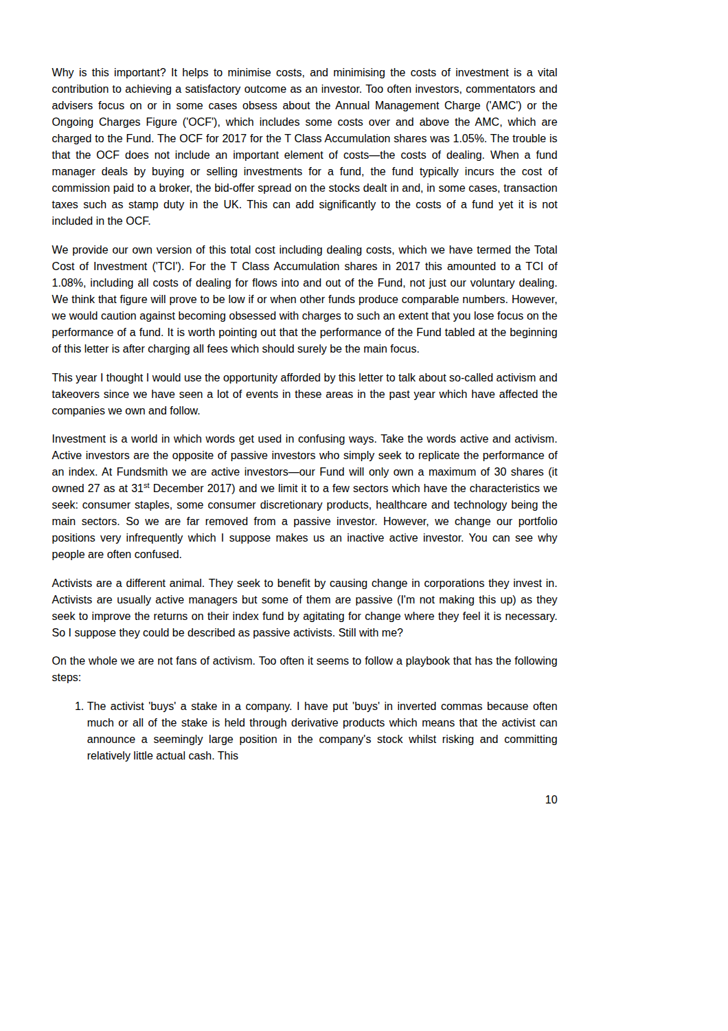Why is this important? It helps to minimise costs, and minimising the costs of investment is a vital contribution to achieving a satisfactory outcome as an investor. Too often investors, commentators and advisers focus on or in some cases obsess about the Annual Management Charge ('AMC') or the Ongoing Charges Figure ('OCF'), which includes some costs over and above the AMC, which are charged to the Fund. The OCF for 2017 for the T Class Accumulation shares was 1.05%. The trouble is that the OCF does not include an important element of costs—the costs of dealing. When a fund manager deals by buying or selling investments for a fund, the fund typically incurs the cost of commission paid to a broker, the bid-offer spread on the stocks dealt in and, in some cases, transaction taxes such as stamp duty in the UK. This can add significantly to the costs of a fund yet it is not included in the OCF.
We provide our own version of this total cost including dealing costs, which we have termed the Total Cost of Investment ('TCI'). For the T Class Accumulation shares in 2017 this amounted to a TCI of 1.08%, including all costs of dealing for flows into and out of the Fund, not just our voluntary dealing. We think that figure will prove to be low if or when other funds produce comparable numbers. However, we would caution against becoming obsessed with charges to such an extent that you lose focus on the performance of a fund. It is worth pointing out that the performance of the Fund tabled at the beginning of this letter is after charging all fees which should surely be the main focus.
This year I thought I would use the opportunity afforded by this letter to talk about so-called activism and takeovers since we have seen a lot of events in these areas in the past year which have affected the companies we own and follow.
Investment is a world in which words get used in confusing ways. Take the words active and activism. Active investors are the opposite of passive investors who simply seek to replicate the performance of an index. At Fundsmith we are active investors—our Fund will only own a maximum of 30 shares (it owned 27 as at 31st December 2017) and we limit it to a few sectors which have the characteristics we seek: consumer staples, some consumer discretionary products, healthcare and technology being the main sectors. So we are far removed from a passive investor. However, we change our portfolio positions very infrequently which I suppose makes us an inactive active investor. You can see why people are often confused.
Activists are a different animal. They seek to benefit by causing change in corporations they invest in. Activists are usually active managers but some of them are passive (I'm not making this up) as they seek to improve the returns on their index fund by agitating for change where they feel it is necessary. So I suppose they could be described as passive activists. Still with me?
On the whole we are not fans of activism. Too often it seems to follow a playbook that has the following steps:
The activist 'buys' a stake in a company. I have put 'buys' in inverted commas because often much or all of the stake is held through derivative products which means that the activist can announce a seemingly large position in the company's stock whilst risking and committing relatively little actual cash. This
10